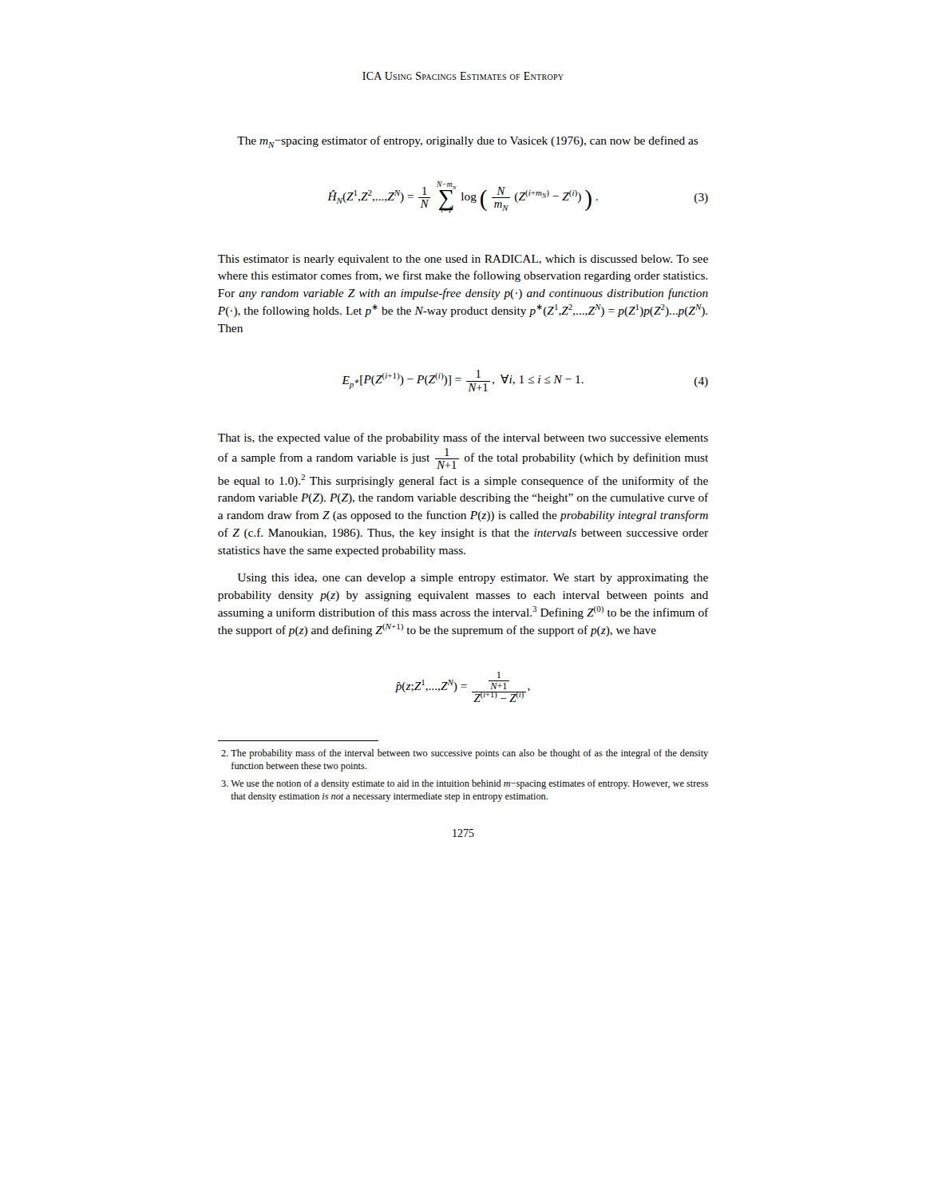ICA Using Spacings Estimates of Entropy
The mN−spacing estimator of entropy, originally due to Vasicek (1976), can now be defined as
ĤN(Z1,Z2,...,ZN) = 1 N N−mN∑i=1 log ( NmN (Z(i+mN) − Z(i)) ) . (3)
This estimator is nearly equivalent to the one used in RADICAL, which is discussed below. To see where this estimator comes from, we first make the following observation regarding order statistics. For any random variable Z with an impulse-free density p(·) and continuous distribution function P(·), the following holds. Let p∗ be the N-way product density p∗(Z1,Z2,...,ZN) = p(Z1)p(Z2)...p(ZN). Then
Ep∗[P(Z(i+1)) − P(Z(i))] = 1 N+1, ∀i, 1 ≤ i ≤ N − 1. (4)
That is, the expected value of the probability mass of the interval between two successive elements of a sample from a random variable is just 1 N+1 of the total probability (which by definition must be equal to 1.0).2 This surprisingly general fact is a simple consequence of the uniformity of the random variable P(Z). P(Z), the random variable describing the “height” on the cumulative curve of a random draw from Z (as opposed to the function P(z)) is called the probability integral transform of Z (c.f. Manoukian, 1986). Thus, the key insight is that the intervals between successive order statistics have the same expected probability mass.
Using this idea, one can develop a simple entropy estimator. We start by approximating the probability density p(z) by assigning equivalent masses to each interval between points and assuming a uniform distribution of this mass across the interval.3 Defining Z(0) to be the infimum of the support of p(z) and defining Z(N+1) to be the supremum of the support of p(z), we have
p̂(z;Z1,...,ZN) = 1 N+1 Z(i+1) − Z(i),
2. The probability mass of the interval between two successive points can also be thought of as the integral of the density function between these two points.
3. We use the notion of a density estimate to aid in the intuition behinid m−spacing estimates of entropy. However, we stress that density estimation is not a necessary intermediate step in entropy estimation.
1275